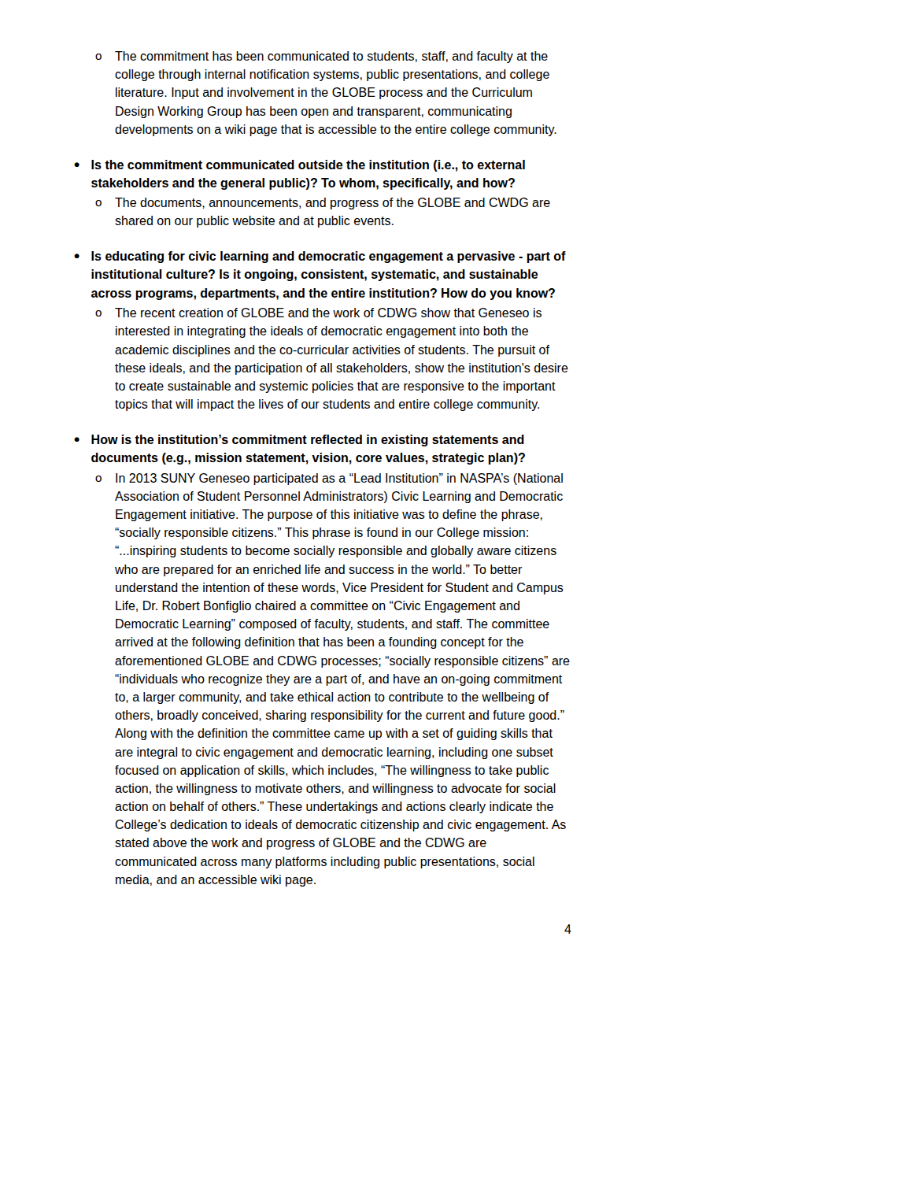The commitment has been communicated to students, staff, and faculty at the college through internal notification systems, public presentations, and college literature. Input and involvement in the GLOBE process and the Curriculum Design Working Group has been open and transparent, communicating developments on a wiki page that is accessible to the entire college community.
Is the commitment communicated outside the institution (i.e., to external stakeholders and the general public)? To whom, specifically, and how?
The documents, announcements, and progress of the GLOBE and CWDG are shared on our public website and at public events.
Is educating for civic learning and democratic engagement a pervasive - part of institutional culture? Is it ongoing, consistent, systematic, and sustainable across programs, departments, and the entire institution? How do you know?
The recent creation of GLOBE and the work of CDWG show that Geneseo is interested in integrating the ideals of democratic engagement into both the academic disciplines and the co-curricular activities of students. The pursuit of these ideals, and the participation of all stakeholders, show the institution's desire to create sustainable and systemic policies that are responsive to the important topics that will impact the lives of our students and entire college community.
How is the institution’s commitment reflected in existing statements and documents (e.g., mission statement, vision, core values, strategic plan)?
In 2013 SUNY Geneseo participated as a “Lead Institution” in NASPA’s (National Association of Student Personnel Administrators) Civic Learning and Democratic Engagement initiative. The purpose of this initiative was to define the phrase, “socially responsible citizens.” This phrase is found in our College mission: “...inspiring students to become socially responsible and globally aware citizens who are prepared for an enriched life and success in the world.” To better understand the intention of these words, Vice President for Student and Campus Life, Dr. Robert Bonfiglio chaired a committee on “Civic Engagement and Democratic Learning” composed of faculty, students, and staff. The committee arrived at the following definition that has been a founding concept for the aforementioned GLOBE and CDWG processes; “socially responsible citizens” are “individuals who recognize they are a part of, and have an on-going commitment to, a larger community, and take ethical action to contribute to the wellbeing of others, broadly conceived, sharing responsibility for the current and future good.” Along with the definition the committee came up with a set of guiding skills that are integral to civic engagement and democratic learning, including one subset focused on application of skills, which includes, “The willingness to take public action, the willingness to motivate others, and willingness to advocate for social action on behalf of others.” These undertakings and actions clearly indicate the College’s dedication to ideals of democratic citizenship and civic engagement. As stated above the work and progress of GLOBE and the CDWG are communicated across many platforms including public presentations, social media, and an accessible wiki page.
4